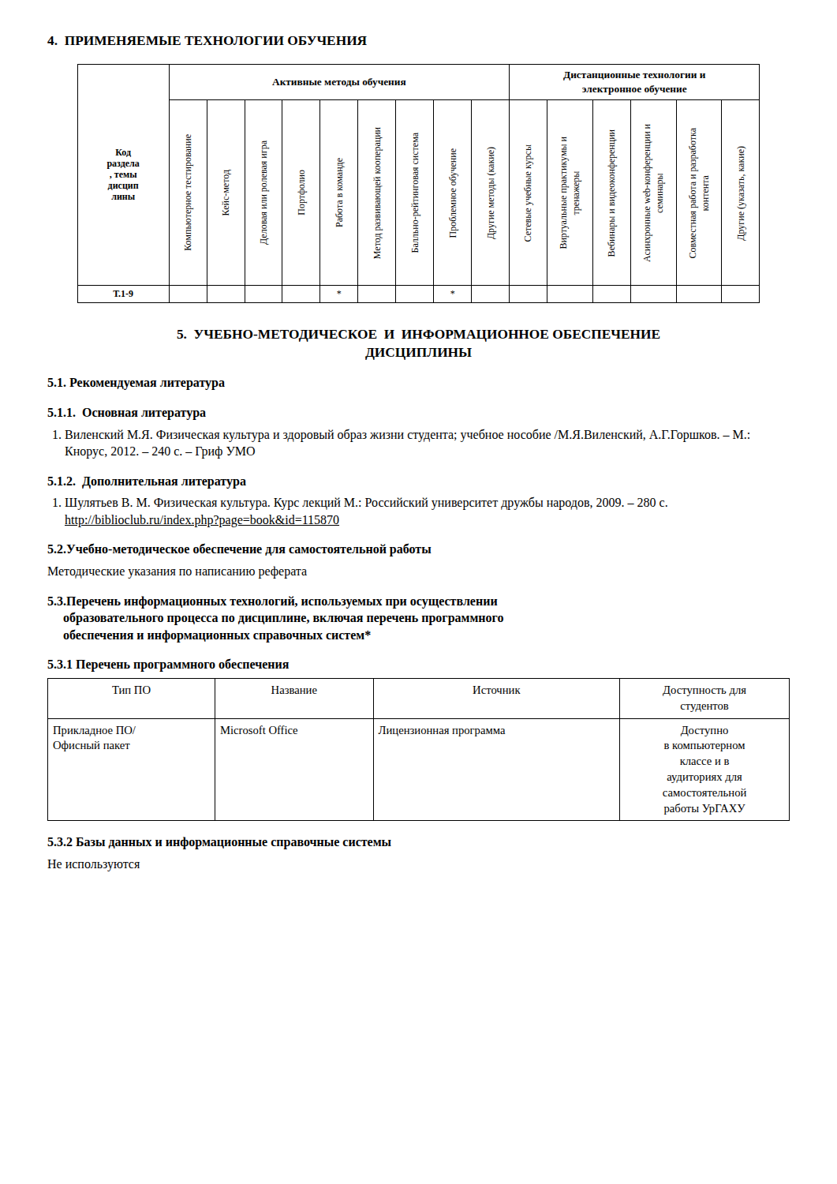4. ПРИМЕНЯЕМЫЕ ТЕХНОЛОГИИ ОБУЧЕНИЯ
| Код раздела , темы дисцип лины | Активные методы обучения | Дистанционные технологии и электронное обучение |
| --- | --- | --- |
| Компьютерное тестирование | Кейс-метод | Деловая или ролевая игра | Портфолио | Работа в команде | Метод развивающей кооперации | Балльно-рейтинговая система | Проблемное обучение | Другие методы (какие) | Сетевые учебные курсы | Виртуальные практикумы и тренажеры | Вебинары и видеоконференции | Асинхронные web-конференции и семинары | Совместная работа и разработка контента | Другие (указать, какие) |
| Т.1-9 | | | | | * | | | * | | | | | | | |
5. УЧЕБНО-МЕТОДИЧЕСКОЕ И ИНФОРМАЦИОННОЕ ОБЕСПЕЧЕНИЕ
ДИСЦИПЛИНЫ
5.1. Рекомендуемая литература
5.1.1. Основная литература
Виленский М.Я. Физическая культура и здоровый образ жизни студента; учебное нособие /М.Я.Виленский, А.Г.Горшков. – М.: Кнорус, 2012. – 240 с. – Гриф УМО
5.1.2. Дополнительная литература
Шулятьев В. М. Физическая культура. Курс лекций М.: Российский университет дружбы народов, 2009. – 280 с. http://biblioclub.ru/index.php?page=book&id=115870
5.2.Учебно-методическое обеспечение для самостоятельной работы
Методические указания по написанию реферата
5.3.Перечень информационных технологий, используемых при осуществлении
образовательного процесса по дисциплине, включая перечень программного
обеспечения и информационных справочных систем*
5.3.1 Перечень программного обеспечения
| Тип ПО | Название | Источник | Доступность для студентов |
| --- | --- | --- | --- |
| Прикладное ПО/ Офисный пакет | Microsoft Office | Лицензионная программа | Доступно в компьютерном классе и в аудиториях для самостоятельной работы УрГАХУ |
5.3.2 Базы данных и информационные справочные системы
Не используются